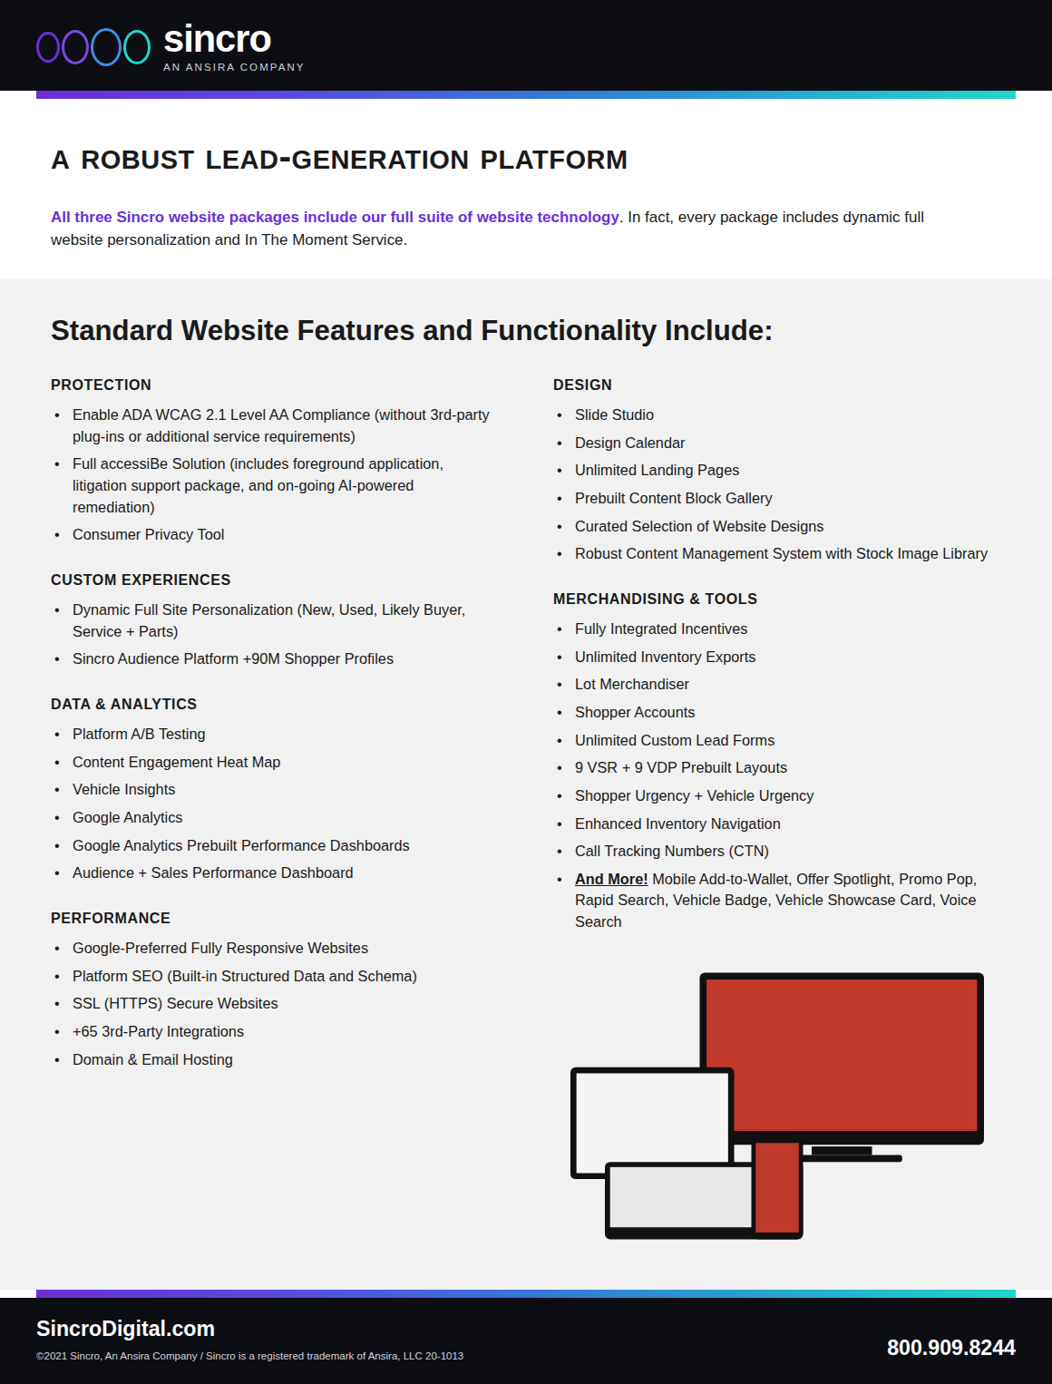sincro
An Ansira Company
A Robust Lead-Generation Platform
All three Sincro website packages include our full suite of website technology. In fact, every package includes dynamic full website personalization and In The Moment Service.
Standard Website Features and Functionality Include:
Protection
Enable ADA WCAG 2.1 Level AA Compliance (without 3rd-party plug-ins or additional service requirements)
Full accessiBe Solution (includes foreground application, litigation support package, and on-going AI-powered remediation)
Consumer Privacy Tool
Custom Experiences
Dynamic Full Site Personalization (New, Used, Likely Buyer, Service + Parts)
Sincro Audience Platform +90M Shopper Profiles
Data & Analytics
Platform A/B Testing
Content Engagement Heat Map
Vehicle Insights
Google Analytics
Google Analytics Prebuilt Performance Dashboards
Audience + Sales Performance Dashboard
Performance
Google-Preferred Fully Responsive Websites
Platform SEO (Built-in Structured Data and Schema)
SSL (HTTPS) Secure Websites
+65 3rd-Party Integrations
Domain & Email Hosting
Design
Slide Studio
Design Calendar
Unlimited Landing Pages
Prebuilt Content Block Gallery
Curated Selection of Website Designs
Robust Content Management System with Stock Image Library
Merchandising & Tools
Fully Integrated Incentives
Unlimited Inventory Exports
Lot Merchandiser
Shopper Accounts
Unlimited Custom Lead Forms
9 VSR + 9 VDP Prebuilt Layouts
Shopper Urgency + Vehicle Urgency
Enhanced Inventory Navigation
Call Tracking Numbers (CTN)
And More! Mobile Add-to-Wallet, Offer Spotlight, Promo Pop, Rapid Search, Vehicle Badge, Vehicle Showcase Card, Voice Search
SincroDigital.com ©2021 Sincro, An Ansira Company / Sincro is a registered trademark of Ansira, LLC 20-1013
800.909.8244